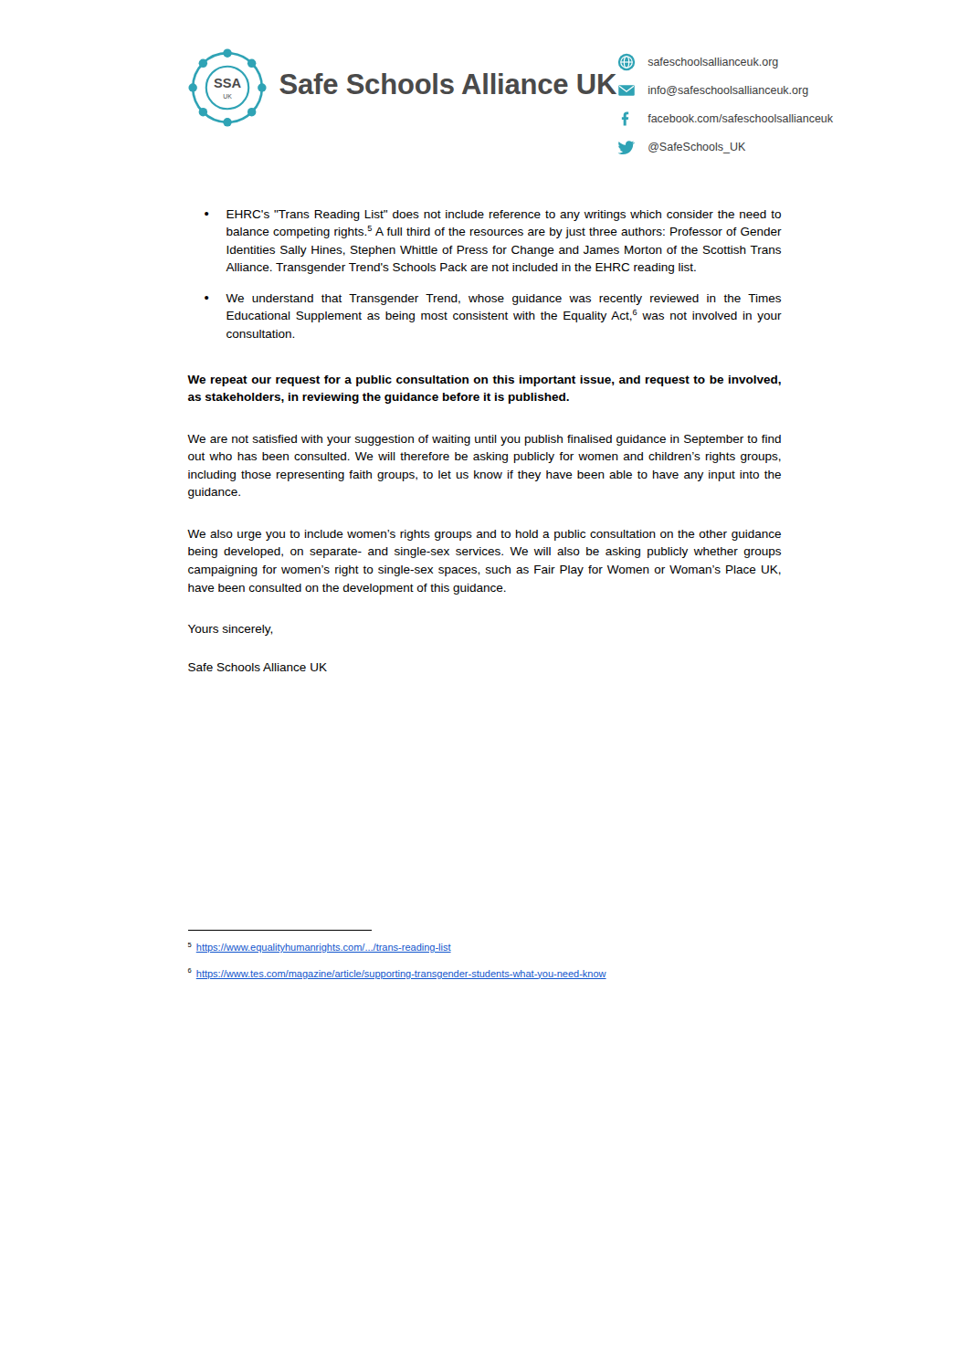SSA UK
Safe Schools Alliance UK
safeschoolsallianceuk.org
info@safeschoolsallianceuk.org
facebook.com/safeschoolsallianceuk
@SafeSchools_UK
EHRC's "Trans Reading List" does not include reference to any writings which consider the need to balance competing rights.5 A full third of the resources are by just three authors: Professor of Gender Identities Sally Hines, Stephen Whittle of Press for Change and James Morton of the Scottish Trans Alliance. Transgender Trend's Schools Pack are not included in the EHRC reading list.
We understand that Transgender Trend, whose guidance was recently reviewed in the Times Educational Supplement as being most consistent with the Equality Act,6 was not involved in your consultation.
We repeat our request for a public consultation on this important issue, and request to be involved, as stakeholders, in reviewing the guidance before it is published.
We are not satisfied with your suggestion of waiting until you publish finalised guidance in September to find out who has been consulted. We will therefore be asking publicly for women and children’s rights groups, including those representing faith groups, to let us know if they have been able to have any input into the guidance.
We also urge you to include women’s rights groups and to hold a public consultation on the other guidance being developed, on separate- and single-sex services. We will also be asking publicly whether groups campaigning for women’s right to single-sex spaces, such as Fair Play for Women or Woman’s Place UK, have been consulted on the development of this guidance.
Yours sincerely,
Safe Schools Alliance UK
5 https://www.equalityhumanrights.com/.../trans-reading-list
6 https://www.tes.com/magazine/article/supporting-transgender-students-what-you-need-know